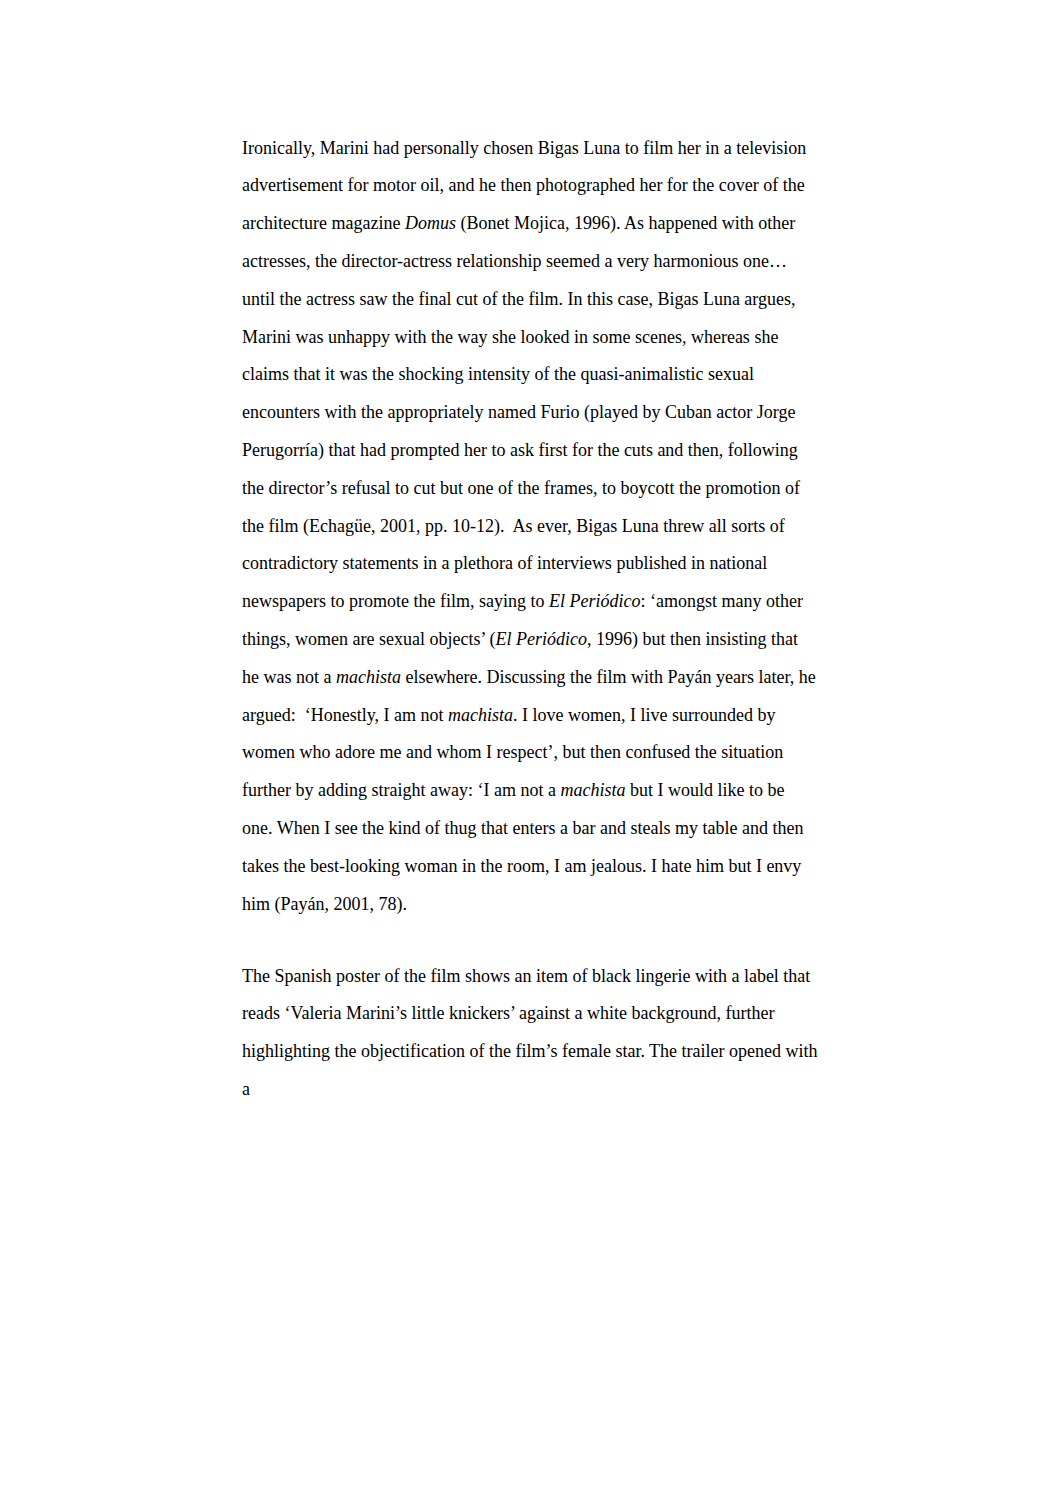Ironically, Marini had personally chosen Bigas Luna to film her in a television advertisement for motor oil, and he then photographed her for the cover of the architecture magazine Domus (Bonet Mojica, 1996). As happened with other actresses, the director-actress relationship seemed a very harmonious one… until the actress saw the final cut of the film. In this case, Bigas Luna argues, Marini was unhappy with the way she looked in some scenes, whereas she claims that it was the shocking intensity of the quasi-animalistic sexual encounters with the appropriately named Furio (played by Cuban actor Jorge Perugorría) that had prompted her to ask first for the cuts and then, following the director’s refusal to cut but one of the frames, to boycott the promotion of the film (Echagüe, 2001, pp. 10-12). As ever, Bigas Luna threw all sorts of contradictory statements in a plethora of interviews published in national newspapers to promote the film, saying to El Periódico: ‘amongst many other things, women are sexual objects’ (El Periódico, 1996) but then insisting that he was not a machista elsewhere. Discussing the film with Payán years later, he argued: ‘Honestly, I am not machista. I love women, I live surrounded by women who adore me and whom I respect’, but then confused the situation further by adding straight away: ‘I am not a machista but I would like to be one. When I see the kind of thug that enters a bar and steals my table and then takes the best-looking woman in the room, I am jealous. I hate him but I envy him (Payán, 2001, 78).
The Spanish poster of the film shows an item of black lingerie with a label that reads ‘Valeria Marini’s little knickers’ against a white background, further highlighting the objectification of the film’s female star. The trailer opened with a